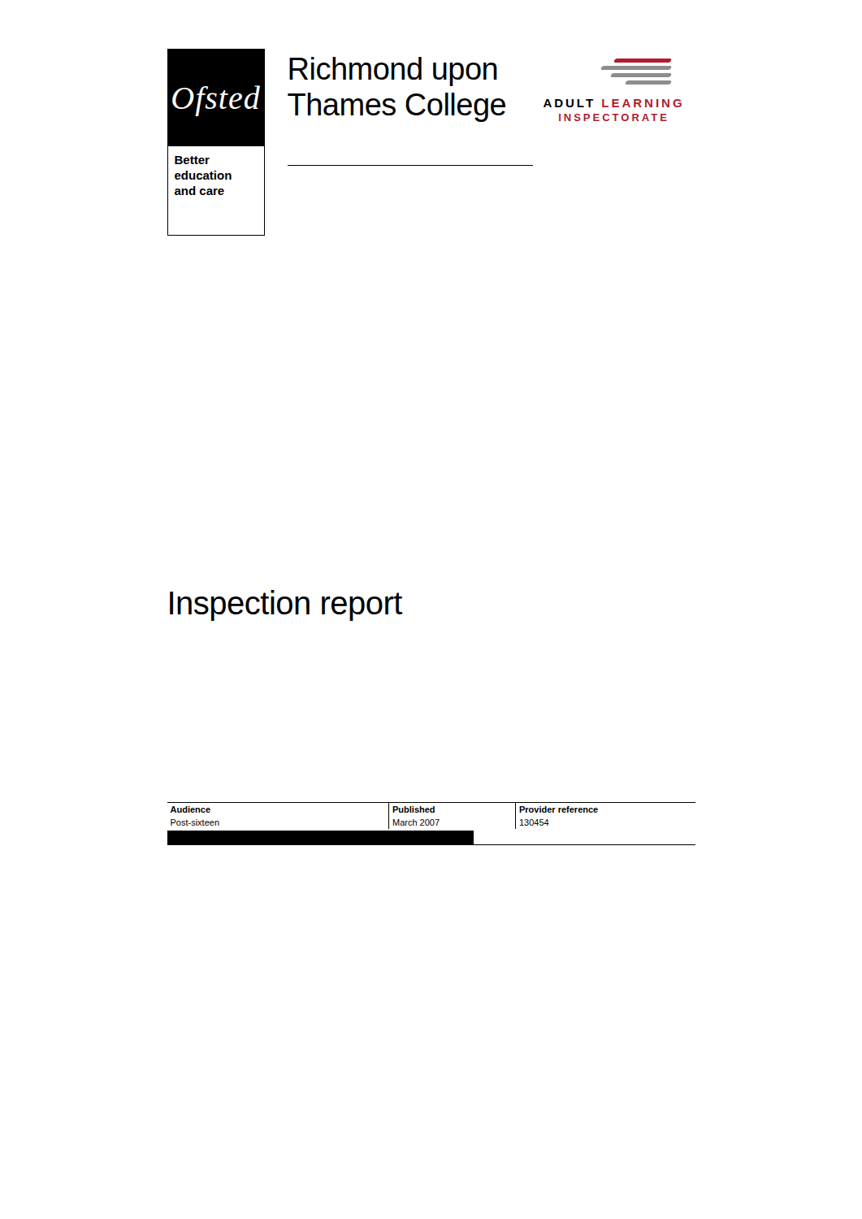Ofsted
Better
education
and care
Richmond upon
Thames College
ADULT LEARNING
INSPECTORATE
Inspection report
| Audience | Published | Provider reference |
| --- | --- | --- |
| Post-sixteen | March 2007 | 130454 |